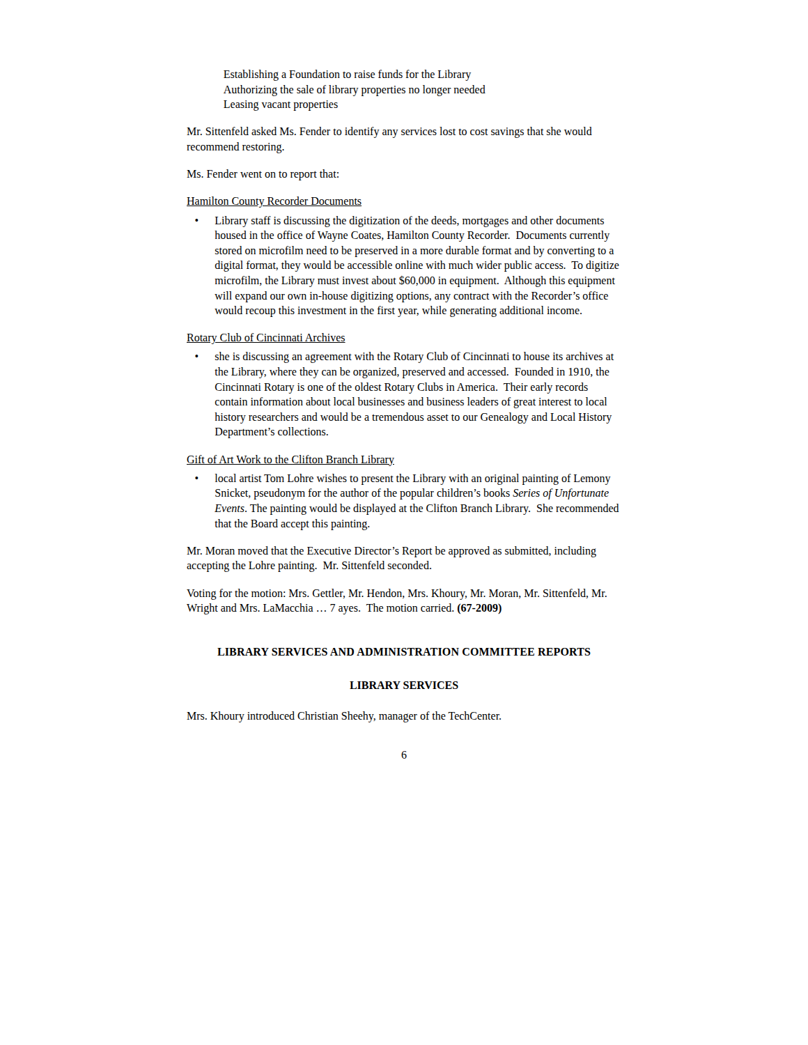Establishing a Foundation to raise funds for the Library
Authorizing the sale of library properties no longer needed
Leasing vacant properties
Mr. Sittenfeld asked Ms. Fender to identify any services lost to cost savings that she would recommend restoring.
Ms. Fender went on to report that:
Hamilton County Recorder Documents
Library staff is discussing the digitization of the deeds, mortgages and other documents housed in the office of Wayne Coates, Hamilton County Recorder. Documents currently stored on microfilm need to be preserved in a more durable format and by converting to a digital format, they would be accessible online with much wider public access. To digitize microfilm, the Library must invest about $60,000 in equipment. Although this equipment will expand our own in-house digitizing options, any contract with the Recorder’s office would recoup this investment in the first year, while generating additional income.
Rotary Club of Cincinnati Archives
she is discussing an agreement with the Rotary Club of Cincinnati to house its archives at the Library, where they can be organized, preserved and accessed. Founded in 1910, the Cincinnati Rotary is one of the oldest Rotary Clubs in America. Their early records contain information about local businesses and business leaders of great interest to local history researchers and would be a tremendous asset to our Genealogy and Local History Department’s collections.
Gift of Art Work to the Clifton Branch Library
local artist Tom Lohre wishes to present the Library with an original painting of Lemony Snicket, pseudonym for the author of the popular children’s books Series of Unfortunate Events. The painting would be displayed at the Clifton Branch Library. She recommended that the Board accept this painting.
Mr. Moran moved that the Executive Director’s Report be approved as submitted, including accepting the Lohre painting. Mr. Sittenfeld seconded.
Voting for the motion: Mrs. Gettler, Mr. Hendon, Mrs. Khoury, Mr. Moran, Mr. Sittenfeld, Mr. Wright and Mrs. LaMacchia … 7 ayes. The motion carried. (67-2009)
Library Services and Administration Committee Reports
Library Services
Mrs. Khoury introduced Christian Sheehy, manager of the TechCenter.
6